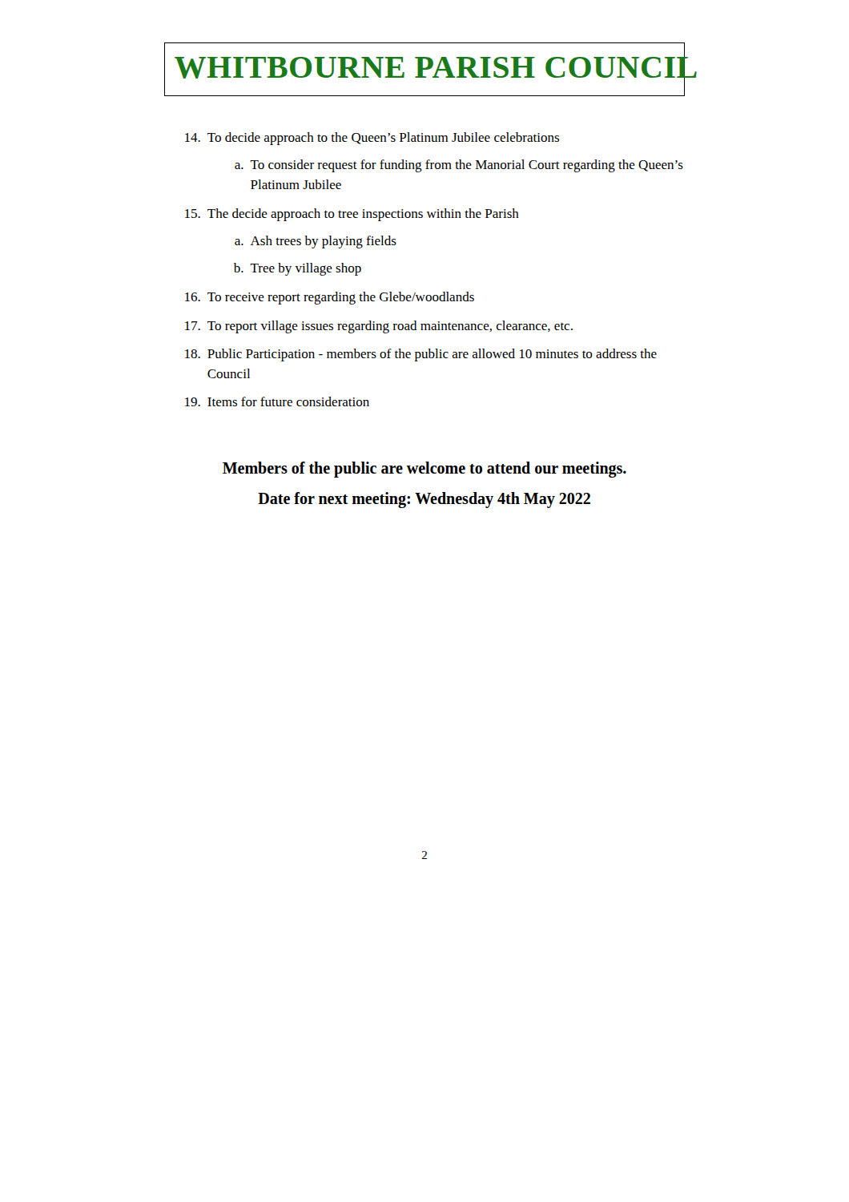WHITBOURNE PARISH COUNCIL
To decide approach to the Queen’s Platinum Jubilee celebrations
To consider request for funding from the Manorial Court regarding the Queen’s Platinum Jubilee
The decide approach to tree inspections within the Parish
Ash trees by playing fields
Tree by village shop
To receive report regarding the Glebe/woodlands
To report village issues regarding road maintenance, clearance, etc.
Public Participation - members of the public are allowed 10 minutes to address the Council
Items for future consideration
Members of the public are welcome to attend our meetings.
Date for next meeting: Wednesday 4th May 2022
2